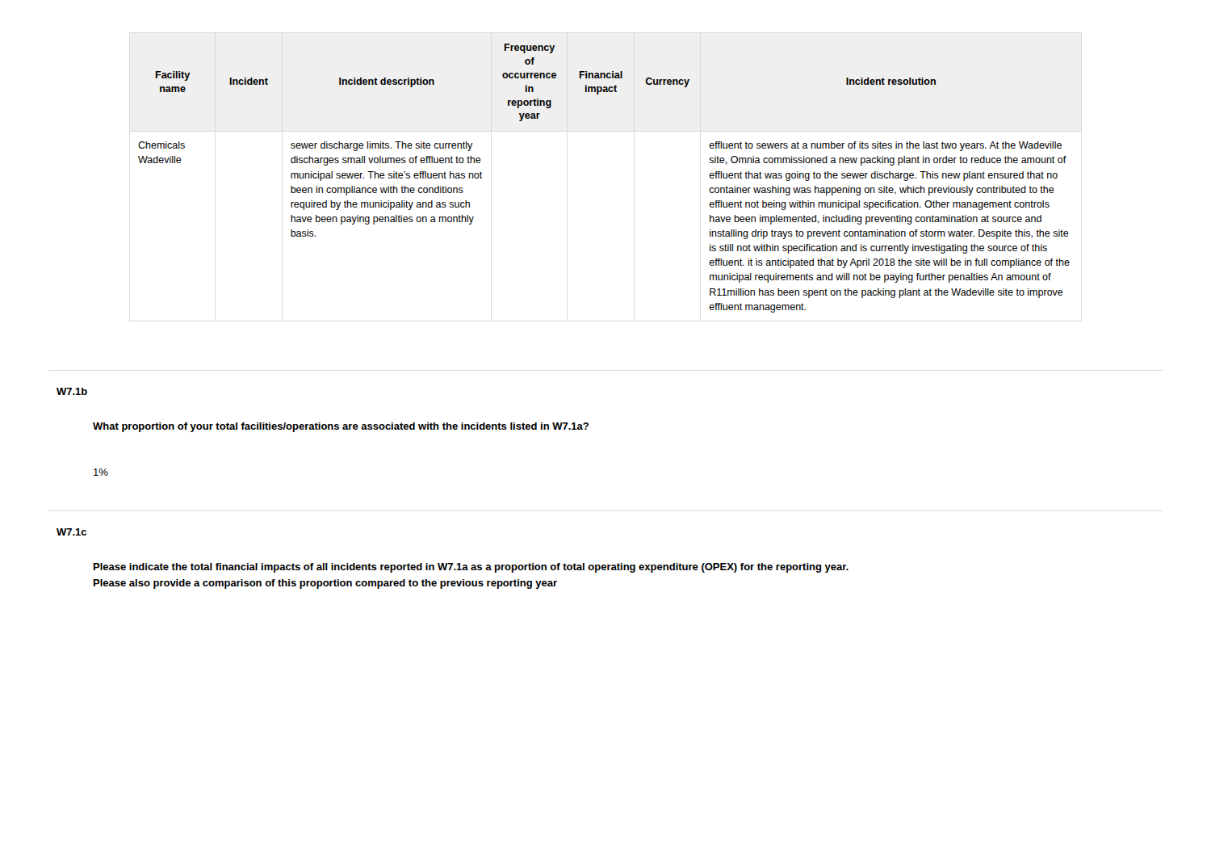| Facility name | Incident | Incident description | Frequency of occurrence in reporting year | Financial impact | Currency | Incident resolution |
| --- | --- | --- | --- | --- | --- | --- |
| Chemicals Wadeville | | sewer discharge limits. The site currently discharges small volumes of effluent to the municipal sewer. The site’s effluent has not been in compliance with the conditions required by the municipality and as such have been paying penalties on a monthly basis. | | | | effluent to sewers at a number of its sites in the last two years. At the Wadeville site, Omnia commissioned a new packing plant in order to reduce the amount of effluent that was going to the sewer discharge. This new plant ensured that no container washing was happening on site, which previously contributed to the effluent not being within municipal specification. Other management controls have been implemented, including preventing contamination at source and installing drip trays to prevent contamination of storm water. Despite this, the site is still not within specification and is currently investigating the source of this effluent. it is anticipated that by April 2018 the site will be in full compliance of the municipal requirements and will not be paying further penalties An amount of R11million has been spent on the packing plant at the Wadeville site to improve effluent management. |
W7.1b
What proportion of your total facilities/operations are associated with the incidents listed in W7.1a?
1%
W7.1c
Please indicate the total financial impacts of all incidents reported in W7.1a as a proportion of total operating expenditure (OPEX) for the reporting year.
Please also provide a comparison of this proportion compared to the previous reporting year